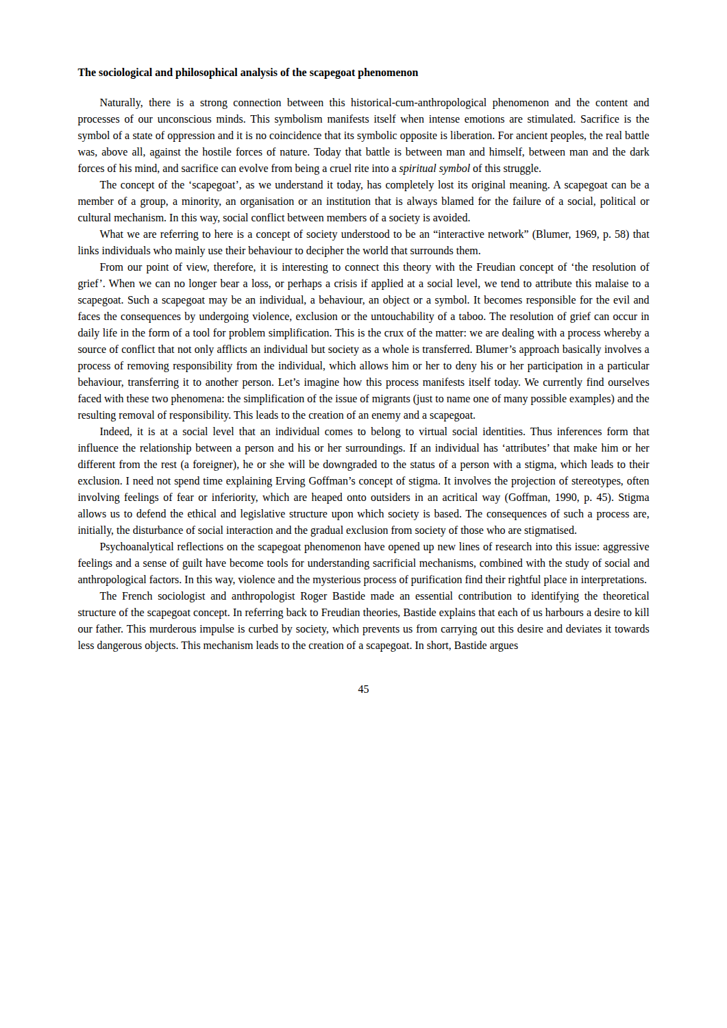The sociological and philosophical analysis of the scapegoat phenomenon
Naturally, there is a strong connection between this historical-cum-anthropological phenomenon and the content and processes of our unconscious minds. This symbolism manifests itself when intense emotions are stimulated. Sacrifice is the symbol of a state of oppression and it is no coincidence that its symbolic opposite is liberation. For ancient peoples, the real battle was, above all, against the hostile forces of nature. Today that battle is between man and himself, between man and the dark forces of his mind, and sacrifice can evolve from being a cruel rite into a spiritual symbol of this struggle.
The concept of the ‘scapegoat’, as we understand it today, has completely lost its original meaning. A scapegoat can be a member of a group, a minority, an organisation or an institution that is always blamed for the failure of a social, political or cultural mechanism. In this way, social conflict between members of a society is avoided.
What we are referring to here is a concept of society understood to be an “interactive network” (Blumer, 1969, p. 58) that links individuals who mainly use their behaviour to decipher the world that surrounds them.
From our point of view, therefore, it is interesting to connect this theory with the Freudian concept of ‘the resolution of grief’. When we can no longer bear a loss, or perhaps a crisis if applied at a social level, we tend to attribute this malaise to a scapegoat. Such a scapegoat may be an individual, a behaviour, an object or a symbol. It becomes responsible for the evil and faces the consequences by undergoing violence, exclusion or the untouchability of a taboo. The resolution of grief can occur in daily life in the form of a tool for problem simplification. This is the crux of the matter: we are dealing with a process whereby a source of conflict that not only afflicts an individual but society as a whole is transferred. Blumer’s approach basically involves a process of removing responsibility from the individual, which allows him or her to deny his or her participation in a particular behaviour, transferring it to another person. Let’s imagine how this process manifests itself today. We currently find ourselves faced with these two phenomena: the simplification of the issue of migrants (just to name one of many possible examples) and the resulting removal of responsibility. This leads to the creation of an enemy and a scapegoat.
Indeed, it is at a social level that an individual comes to belong to virtual social identities. Thus inferences form that influence the relationship between a person and his or her surroundings. If an individual has ‘attributes’ that make him or her different from the rest (a foreigner), he or she will be downgraded to the status of a person with a stigma, which leads to their exclusion. I need not spend time explaining Erving Goffman’s concept of stigma. It involves the projection of stereotypes, often involving feelings of fear or inferiority, which are heaped onto outsiders in an acritical way (Goffman, 1990, p. 45). Stigma allows us to defend the ethical and legislative structure upon which society is based. The consequences of such a process are, initially, the disturbance of social interaction and the gradual exclusion from society of those who are stigmatised.
Psychoanalytical reflections on the scapegoat phenomenon have opened up new lines of research into this issue: aggressive feelings and a sense of guilt have become tools for understanding sacrificial mechanisms, combined with the study of social and anthropological factors. In this way, violence and the mysterious process of purification find their rightful place in interpretations.
The French sociologist and anthropologist Roger Bastide made an essential contribution to identifying the theoretical structure of the scapegoat concept. In referring back to Freudian theories, Bastide explains that each of us harbours a desire to kill our father. This murderous impulse is curbed by society, which prevents us from carrying out this desire and deviates it towards less dangerous objects. This mechanism leads to the creation of a scapegoat. In short, Bastide argues
45